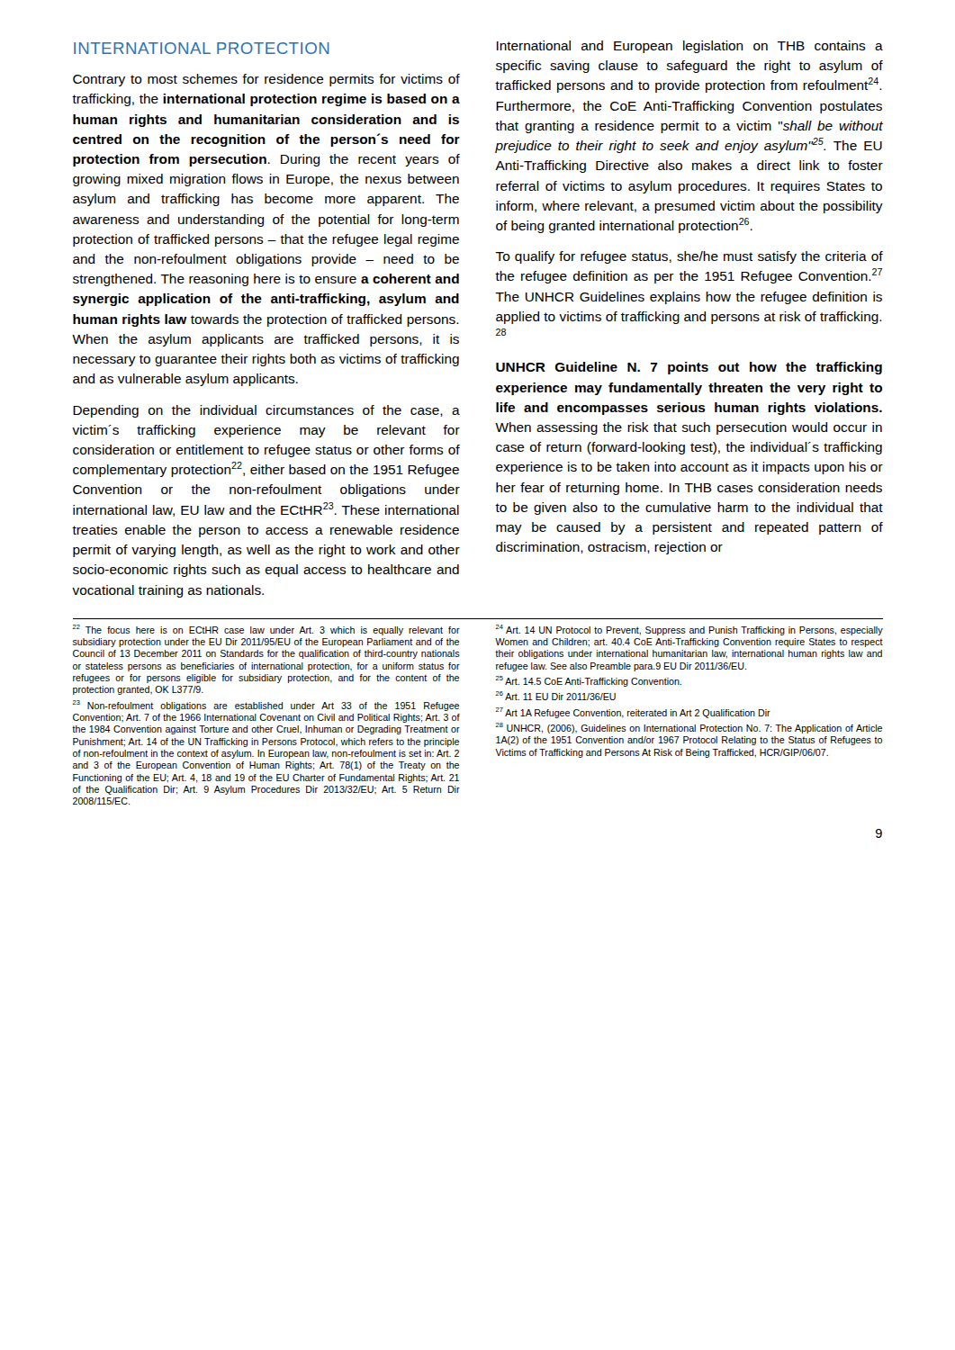International Protection
Contrary to most schemes for residence permits for victims of trafficking, the international protection regime is based on a human rights and humanitarian consideration and is centred on the recognition of the person´s need for protection from persecution. During the recent years of growing mixed migration flows in Europe, the nexus between asylum and trafficking has become more apparent. The awareness and understanding of the potential for long-term protection of trafficked persons – that the refugee legal regime and the non-refoulment obligations provide – need to be strengthened. The reasoning here is to ensure a coherent and synergic application of the anti-trafficking, asylum and human rights law towards the protection of trafficked persons. When the asylum applicants are trafficked persons, it is necessary to guarantee their rights both as victims of trafficking and as vulnerable asylum applicants.
Depending on the individual circumstances of the case, a victim´s trafficking experience may be relevant for consideration or entitlement to refugee status or other forms of complementary protection22, either based on the 1951 Refugee Convention or the non-refoulment obligations under international law, EU law and the ECtHR23. These international treaties enable the person to access a renewable residence permit of varying length, as well as the right to work and other socio-economic rights such as equal access to healthcare and vocational training as nationals.
International and European legislation on THB contains a specific saving clause to safeguard the right to asylum of trafficked persons and to provide protection from refoulment24. Furthermore, the CoE Anti-Trafficking Convention postulates that granting a residence permit to a victim "shall be without prejudice to their right to seek and enjoy asylum"25. The EU Anti-Trafficking Directive also makes a direct link to foster referral of victims to asylum procedures. It requires States to inform, where relevant, a presumed victim about the possibility of being granted international protection26.
To qualify for refugee status, she/he must satisfy the criteria of the refugee definition as per the 1951 Refugee Convention.27 The UNHCR Guidelines explains how the refugee definition is applied to victims of trafficking and persons at risk of trafficking. 28
UNHCR Guideline N. 7 points out how the trafficking experience may fundamentally threaten the very right to life and encompasses serious human rights violations. When assessing the risk that such persecution would occur in case of return (forward-looking test), the individual´s trafficking experience is to be taken into account as it impacts upon his or her fear of returning home. In THB cases consideration needs to be given also to the cumulative harm to the individual that may be caused by a persistent and repeated pattern of discrimination, ostracism, rejection or
22 The focus here is on ECtHR case law under Art. 3 which is equally relevant for subsidiary protection under the EU Dir 2011/95/EU of the European Parliament and of the Council of 13 December 2011 on Standards for the qualification of third-country nationals or stateless persons as beneficiaries of international protection, for a uniform status for refugees or for persons eligible for subsidiary protection, and for the content of the protection granted, OK L377/9.
23 Non-refoulment obligations are established under Art 33 of the 1951 Refugee Convention; Art. 7 of the 1966 International Covenant on Civil and Political Rights; Art. 3 of the 1984 Convention against Torture and other Cruel, Inhuman or Degrading Treatment or Punishment; Art. 14 of the UN Trafficking in Persons Protocol, which refers to the principle of non-refoulment in the context of asylum. In European law, non-refoulment is set in: Art. 2 and 3 of the European Convention of Human Rights; Art. 78(1) of the Treaty on the Functioning of the EU; Art. 4, 18 and 19 of the EU Charter of Fundamental Rights; Art. 21 of the Qualification Dir; Art. 9 Asylum Procedures Dir 2013/32/EU; Art. 5 Return Dir 2008/115/EC.
24 Art. 14 UN Protocol to Prevent, Suppress and Punish Trafficking in Persons, especially Women and Children; art. 40.4 CoE Anti-Trafficking Convention require States to respect their obligations under international humanitarian law, international human rights law and refugee law. See also Preamble para.9 EU Dir 2011/36/EU.
25 Art. 14.5 CoE Anti-Trafficking Convention.
26 Art. 11 EU Dir 2011/36/EU
27 Art 1A Refugee Convention, reiterated in Art 2 Qualification Dir
28 UNHCR, (2006), Guidelines on International Protection No. 7: The Application of Article 1A(2) of the 1951 Convention and/or 1967 Protocol Relating to the Status of Refugees to Victims of Trafficking and Persons At Risk of Being Trafficked, HCR/GIP/06/07.
9